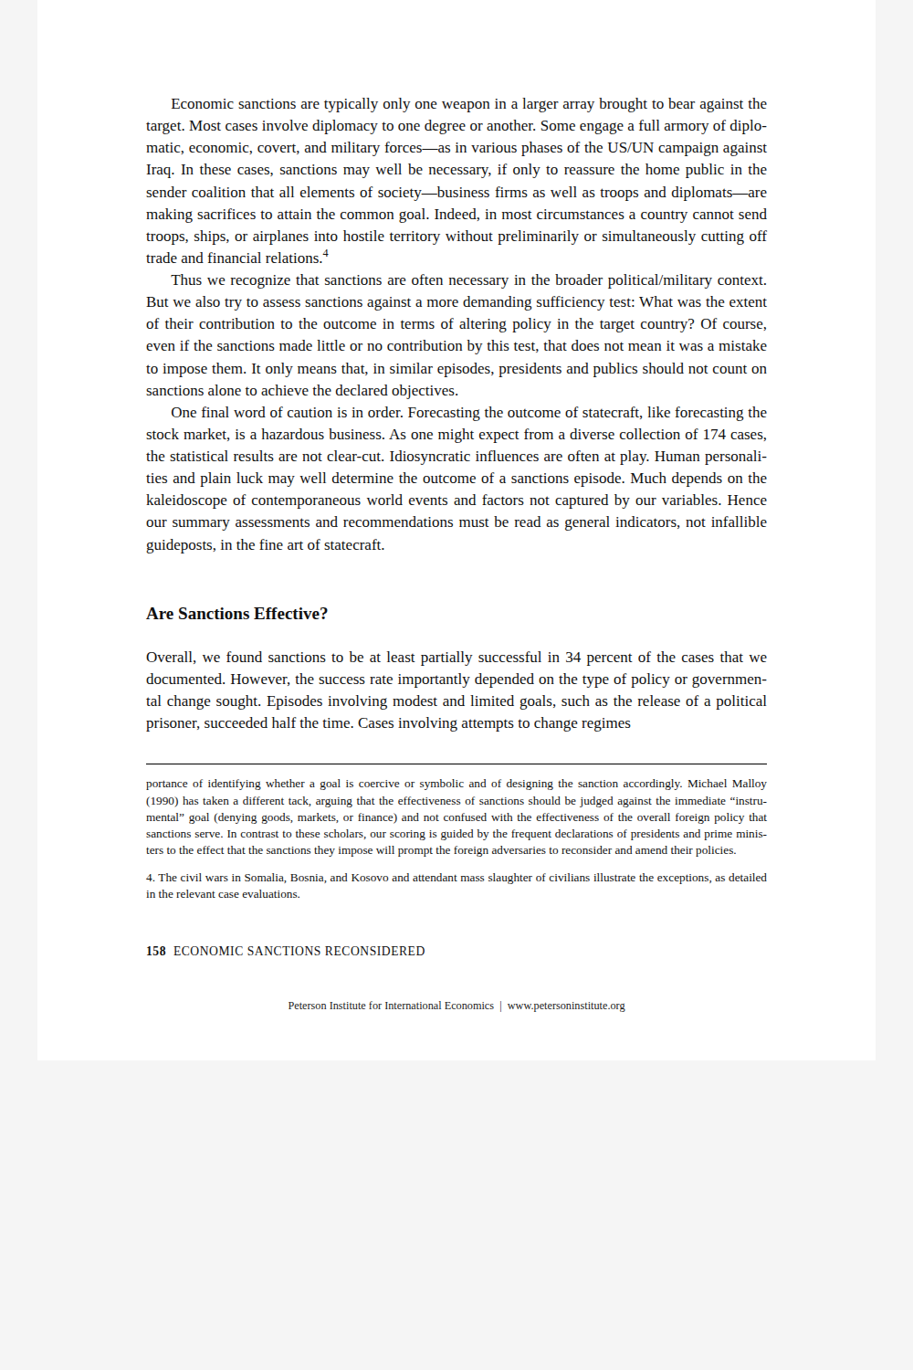Economic sanctions are typically only one weapon in a larger array brought to bear against the target. Most cases involve diplomacy to one degree or another. Some engage a full armory of diplomatic, economic, covert, and military forces—as in various phases of the US/UN campaign against Iraq. In these cases, sanctions may well be necessary, if only to reassure the home public in the sender coalition that all elements of society—business firms as well as troops and diplomats—are making sacrifices to attain the common goal. Indeed, in most circumstances a country cannot send troops, ships, or airplanes into hostile territory without preliminarily or simultaneously cutting off trade and financial relations.4
Thus we recognize that sanctions are often necessary in the broader political/military context. But we also try to assess sanctions against a more demanding sufficiency test: What was the extent of their contribution to the outcome in terms of altering policy in the target country? Of course, even if the sanctions made little or no contribution by this test, that does not mean it was a mistake to impose them. It only means that, in similar episodes, presidents and publics should not count on sanctions alone to achieve the declared objectives.
One final word of caution is in order. Forecasting the outcome of statecraft, like forecasting the stock market, is a hazardous business. As one might expect from a diverse collection of 174 cases, the statistical results are not clear-cut. Idiosyncratic influences are often at play. Human personalities and plain luck may well determine the outcome of a sanctions episode. Much depends on the kaleidoscope of contemporaneous world events and factors not captured by our variables. Hence our summary assessments and recommendations must be read as general indicators, not infallible guideposts, in the fine art of statecraft.
Are Sanctions Effective?
Overall, we found sanctions to be at least partially successful in 34 percent of the cases that we documented. However, the success rate importantly depended on the type of policy or governmental change sought. Episodes involving modest and limited goals, such as the release of a political prisoner, succeeded half the time. Cases involving attempts to change regimes
portance of identifying whether a goal is coercive or symbolic and of designing the sanction accordingly. Michael Malloy (1990) has taken a different tack, arguing that the effectiveness of sanctions should be judged against the immediate “instrumental” goal (denying goods, markets, or finance) and not confused with the effectiveness of the overall foreign policy that sanctions serve. In contrast to these scholars, our scoring is guided by the frequent declarations of presidents and prime ministers to the effect that the sanctions they impose will prompt the foreign adversaries to reconsider and amend their policies.
4. The civil wars in Somalia, Bosnia, and Kosovo and attendant mass slaughter of civilians illustrate the exceptions, as detailed in the relevant case evaluations.
158 ECONOMIC SANCTIONS RECONSIDERED
Peterson Institute for International Economics | www.petersoninstitute.org